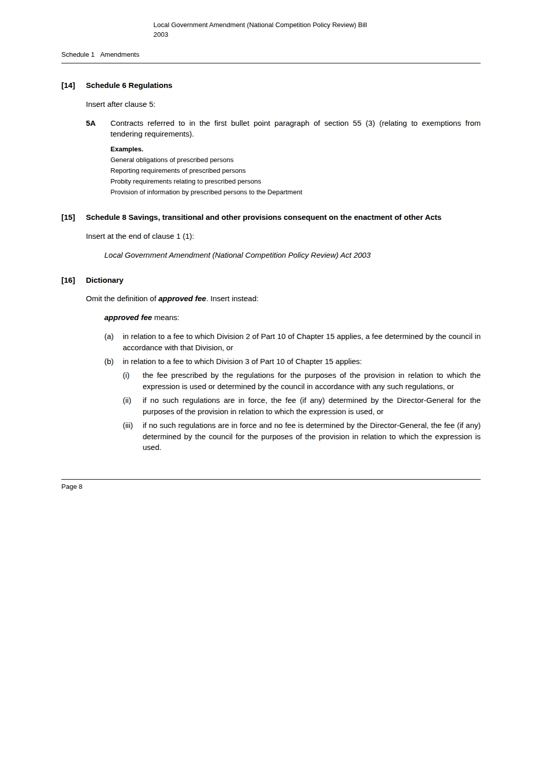Local Government Amendment (National Competition Policy Review) Bill
2003
Schedule 1 Amendments
[14] Schedule 6 Regulations
Insert after clause 5:
5A
Contracts referred to in the first bullet point paragraph of section 55 (3) (relating to exemptions from tendering requirements).
Examples.
General obligations of prescribed persons
Reporting requirements of prescribed persons
Probity requirements relating to prescribed persons
Provision of information by prescribed persons to the Department
[15] Schedule 8 Savings, transitional and other provisions consequent on the enactment of other Acts
Insert at the end of clause 1 (1):
Local Government Amendment (National Competition Policy Review) Act 2003
[16] Dictionary
Omit the definition of approved fee. Insert instead:
approved fee means:
(a) in relation to a fee to which Division 2 of Part 10 of Chapter 15 applies, a fee determined by the council in accordance with that Division, or
(b)
in relation to a fee to which Division 3 of Part 10 of Chapter 15 applies:
(i) the fee prescribed by the regulations for the purposes of the provision in relation to which the expression is used or determined by the council in accordance with any such regulations, or
(ii) if no such regulations are in force, the fee (if any) determined by the Director-General for the purposes of the provision in relation to which the expression is used, or
(iii) if no such regulations are in force and no fee is determined by the Director-General, the fee (if any) determined by the council for the purposes of the provision in relation to which the expression is used.
Page 8